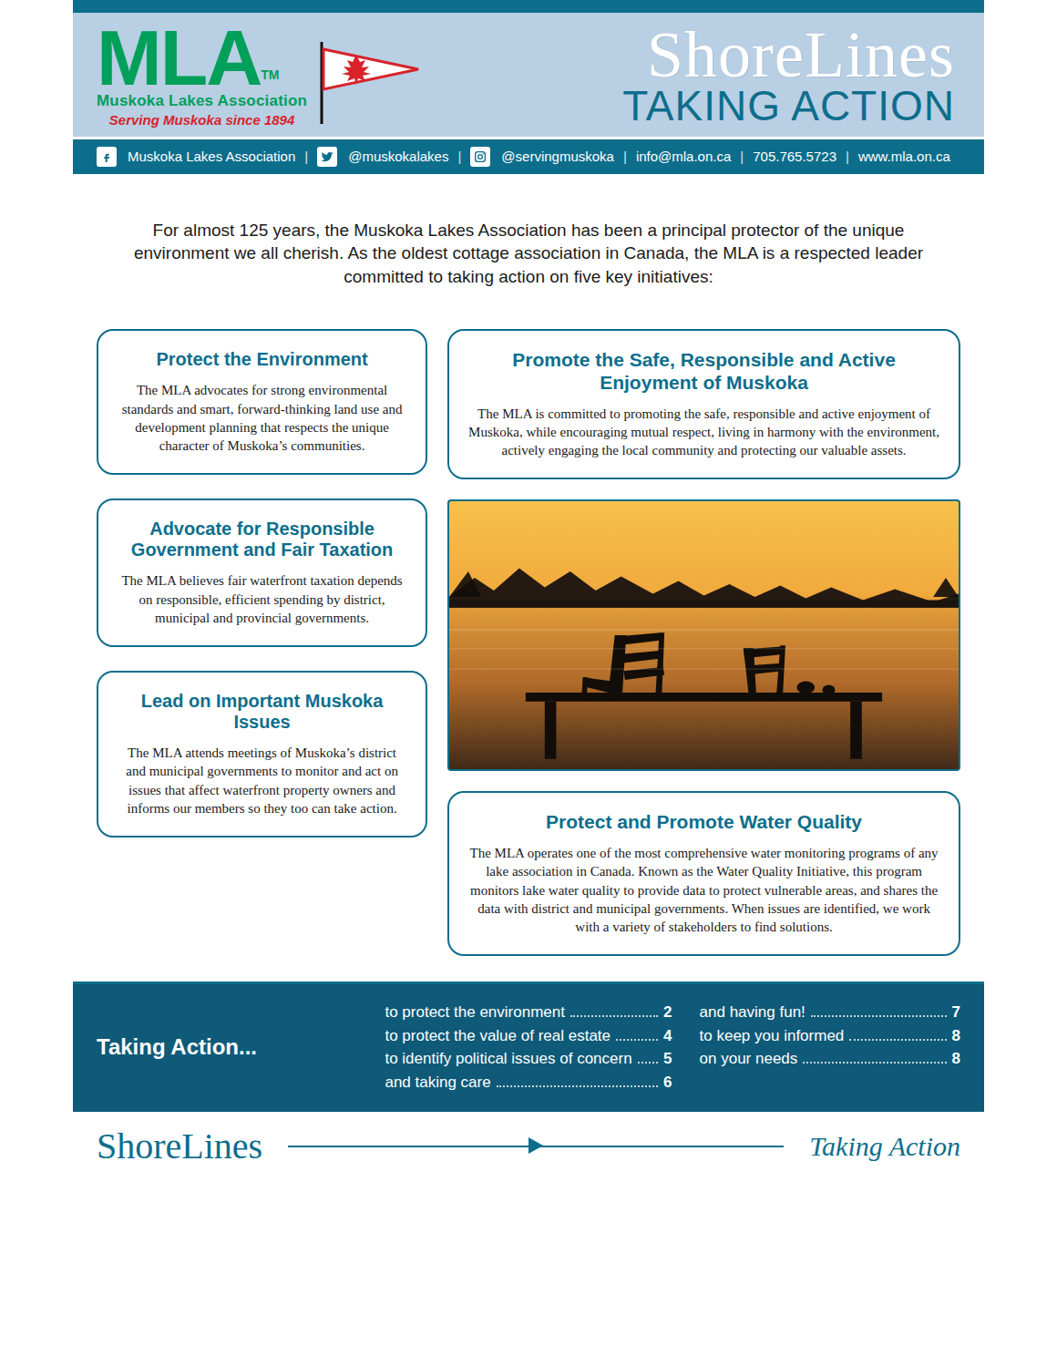MLA TM
Muskoka Lakes Association
Serving Muskoka since 1894
ShoreLines
TAKING ACTION
Muskoka Lakes Association | @muskokalakes | @servingmuskoka | info@mla.on.ca | 705.765.5723 | www.mla.on.ca
For almost 125 years, the Muskoka Lakes Association has been a principal protector of the unique environment we all cherish. As the oldest cottage association in Canada, the MLA is a respected leader committed to taking action on five key initiatives:
Protect the Environment
The MLA advocates for strong environmental standards and smart, forward-thinking land use and development planning that respects the unique character of Muskoka’s communities.
Advocate for Responsible Government and Fair Taxation
The MLA believes fair waterfront taxation depends on responsible, efficient spending by district, municipal and provincial governments.
Lead on Important Muskoka Issues
The MLA attends meetings of Muskoka’s district and municipal governments to monitor and act on issues that affect waterfront property owners and informs our members so they too can take action.
Promote the Safe, Responsible and Active
Enjoyment of Muskoka
The MLA is committed to promoting the safe, responsible and active enjoyment of Muskoka, while encouraging mutual respect, living in harmony with the environment, actively engaging the local community and protecting our valuable assets.
Protect and Promote Water Quality
The MLA operates one of the most comprehensive water monitoring programs of any lake association in Canada. Known as the Water Quality Initiative, this program monitors lake water quality to provide data to protect vulnerable areas, and shares the data with district and municipal governments. When issues are identified, we work with a variety of stakeholders to find solutions.
Taking Action...
to protect the environment 2
to protect the value of real estate 4
to identify political issues of concern 5
and taking care 6
and having fun! 7
to keep you informed 8
on your needs 8
ShoreLines Taking Action